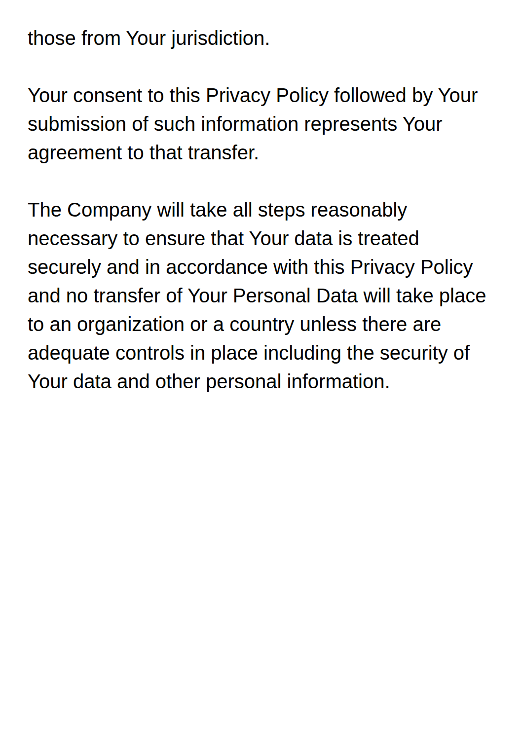those from Your jurisdiction.
Your consent to this Privacy Policy followed by Your submission of such information represents Your agreement to that transfer.
The Company will take all steps reasonably necessary to ensure that Your data is treated securely and in accordance with this Privacy Policy and no transfer of Your Personal Data will take place to an organization or a country unless there are adequate controls in place including the security of Your data and other personal information.